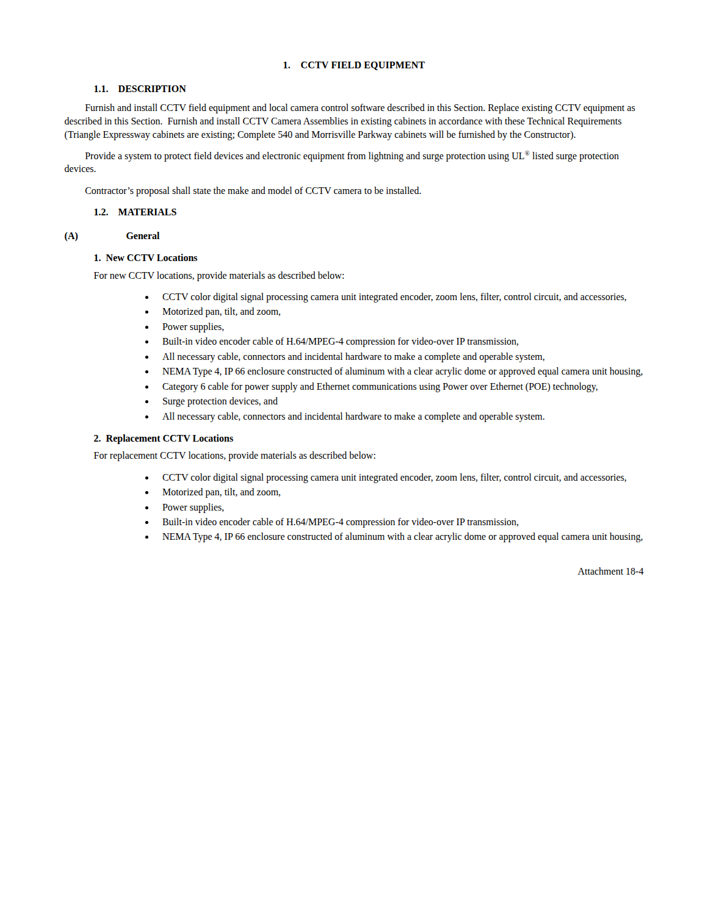1. CCTV FIELD EQUIPMENT
1.1. DESCRIPTION
Furnish and install CCTV field equipment and local camera control software described in this Section. Replace existing CCTV equipment as described in this Section. Furnish and install CCTV Camera Assemblies in existing cabinets in accordance with these Technical Requirements (Triangle Expressway cabinets are existing; Complete 540 and Morrisville Parkway cabinets will be furnished by the Constructor).
Provide a system to protect field devices and electronic equipment from lightning and surge protection using UL® listed surge protection devices.
Contractor’s proposal shall state the make and model of CCTV camera to be installed.
1.2. MATERIALS
(A) General
1. New CCTV Locations
For new CCTV locations, provide materials as described below:
CCTV color digital signal processing camera unit integrated encoder, zoom lens, filter, control circuit, and accessories,
Motorized pan, tilt, and zoom,
Power supplies,
Built-in video encoder cable of H.64/MPEG-4 compression for video-over IP transmission,
All necessary cable, connectors and incidental hardware to make a complete and operable system,
NEMA Type 4, IP 66 enclosure constructed of aluminum with a clear acrylic dome or approved equal camera unit housing,
Category 6 cable for power supply and Ethernet communications using Power over Ethernet (POE) technology,
Surge protection devices, and
All necessary cable, connectors and incidental hardware to make a complete and operable system.
2. Replacement CCTV Locations
For replacement CCTV locations, provide materials as described below:
CCTV color digital signal processing camera unit integrated encoder, zoom lens, filter, control circuit, and accessories,
Motorized pan, tilt, and zoom,
Power supplies,
Built-in video encoder cable of H.64/MPEG-4 compression for video-over IP transmission,
NEMA Type 4, IP 66 enclosure constructed of aluminum with a clear acrylic dome or approved equal camera unit housing,
Attachment 18-4